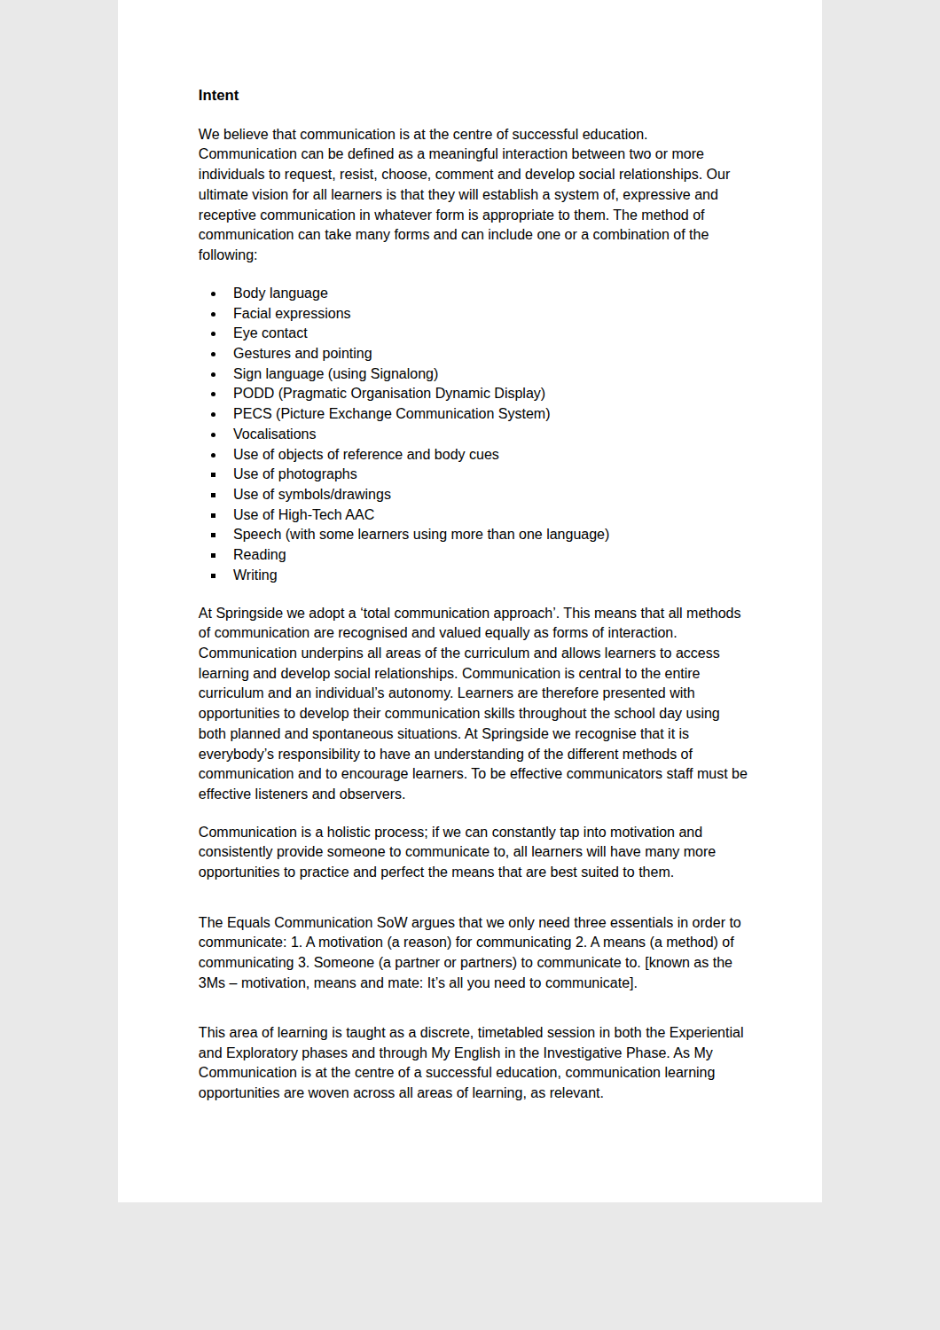Intent
We believe that communication is at the centre of successful education. Communication can be defined as a meaningful interaction between two or more individuals to request, resist, choose, comment and develop social relationships. Our ultimate vision for all learners is that they will establish a system of, expressive and receptive communication in whatever form is appropriate to them. The method of communication can take many forms and can include one or a combination of the following:
Body language
Facial expressions
Eye contact
Gestures and pointing
Sign language (using Signalong)
PODD (Pragmatic Organisation Dynamic Display)
PECS (Picture Exchange Communication System)
Vocalisations
Use of objects of reference and body cues
Use of photographs
Use of symbols/drawings
Use of High-Tech AAC
Speech (with some learners using more than one language)
Reading
Writing
At Springside we adopt a ‘total communication approach’. This means that all methods of communication are recognised and valued equally as forms of interaction. Communication underpins all areas of the curriculum and allows learners to access learning and develop social relationships. Communication is central to the entire curriculum and an individual’s autonomy. Learners are therefore presented with opportunities to develop their communication skills throughout the school day using both planned and spontaneous situations. At Springside we recognise that it is everybody’s responsibility to have an understanding of the different methods of communication and to encourage learners. To be effective communicators staff must be effective listeners and observers.
Communication is a holistic process; if we can constantly tap into motivation and consistently provide someone to communicate to, all learners will have many more opportunities to practice and perfect the means that are best suited to them.
The Equals Communication SoW argues that we only need three essentials in order to communicate: 1. A motivation (a reason) for communicating 2. A means (a method) of communicating 3. Someone (a partner or partners) to communicate to. [known as the 3Ms – motivation, means and mate: It’s all you need to communicate].
This area of learning is taught as a discrete, timetabled session in both the Experiential and Exploratory phases and through My English in the Investigative Phase. As My Communication is at the centre of a successful education, communication learning opportunities are woven across all areas of learning, as relevant.